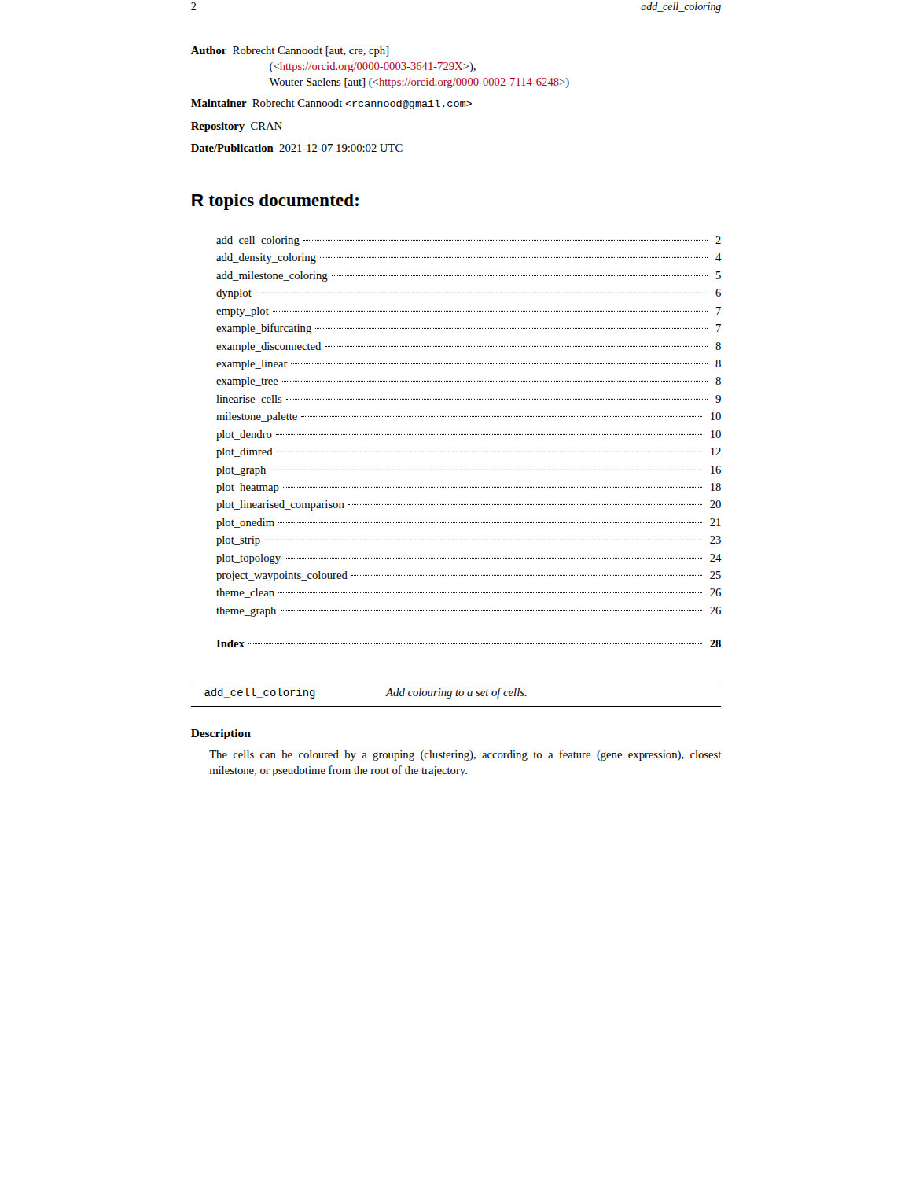2 add_cell_coloring
Author
Robrecht Cannoodt [aut, cre, cph] (<https://orcid.org/0000-0003-3641-729X>), Wouter Saelens [aut] (<https://orcid.org/0000-0002-7114-6248>)
Maintainer
Robrecht Cannoodt <rcannood@gmail.com>
Repository
CRAN
Date/Publication
2021-12-07 19:00:02 UTC
R topics documented:
add_cell_coloring 2
add_density_coloring 4
add_milestone_coloring 5
dynplot 6
empty_plot 7
example_bifurcating 7
example_disconnected 8
example_linear 8
example_tree 8
linearise_cells 9
milestone_palette 10
plot_dendro 10
plot_dimred 12
plot_graph 16
plot_heatmap 18
plot_linearised_comparison 20
plot_onedim 21
plot_strip 23
plot_topology 24
project_waypoints_coloured 25
theme_clean 26
theme_graph 26
Index 28
add_cell_coloring Add colouring to a set of cells.
Description
The cells can be coloured by a grouping (clustering), according to a feature (gene expression), closest milestone, or pseudotime from the root of the trajectory.